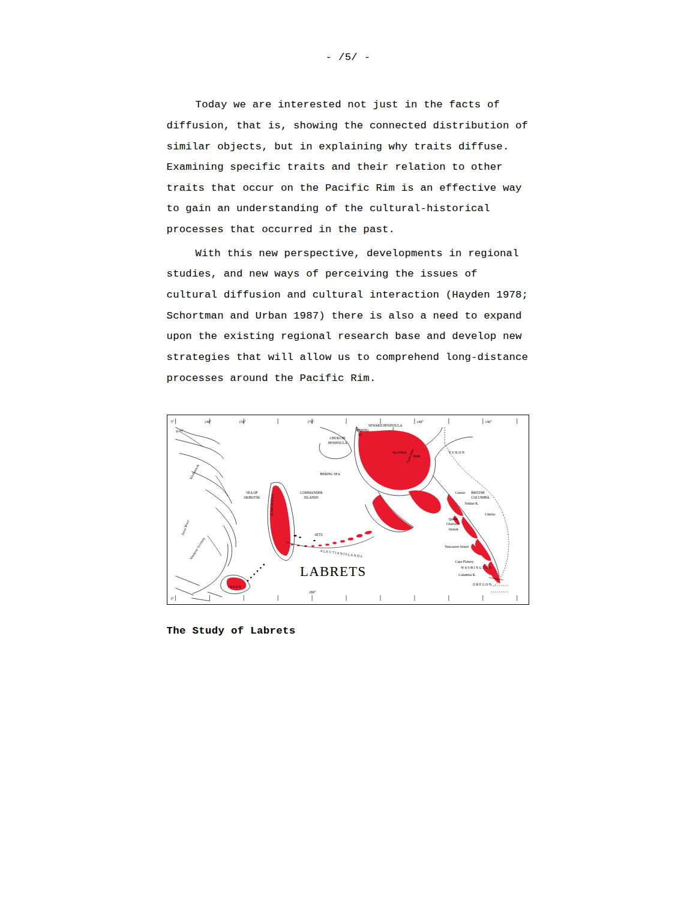- /5/ -
Today we are interested not just in the facts of diffusion, that is, showing the connected distribution of similar objects, but in explaining why traits diffuse. Examining specific traits and their relation to other traits that occur on the Pacific Rim is an effective way to gain an understanding of the cultural-historical processes that occurred in the past.
With this new perspective, developments in regional studies, and new ways of perceiving the issues of cultural diffusion and cultural interaction (Hayden 1978; Schortman and Urban 1987) there is also a need to expand upon the existing regional research base and develop new strategies that will allow us to comprehend long-distance processes around the Pacific Rim.
5° 140° 150° 170° 140° 130° 5° 180° River Khabarovsk Amur River Maritime Territory J A P A N SEA OF OKHOTSK KAMCHATKA COMMANDER ISLANDS ATTU A L E U T I A N I S L A N D S BERING SEA CHUKCHI PENINSULA BERING ST. SEWARD PENINSULA ALASKA Cook Inlet Knik Y U K O N Cassiar BRITISH COLUMBIA Stikine R. Queen Charlotte Islands Chinlac Vancouver Island Cape Flattery W A S H I N G T O N Columbia R. O R E G O N LABRETS
The Study of Labrets